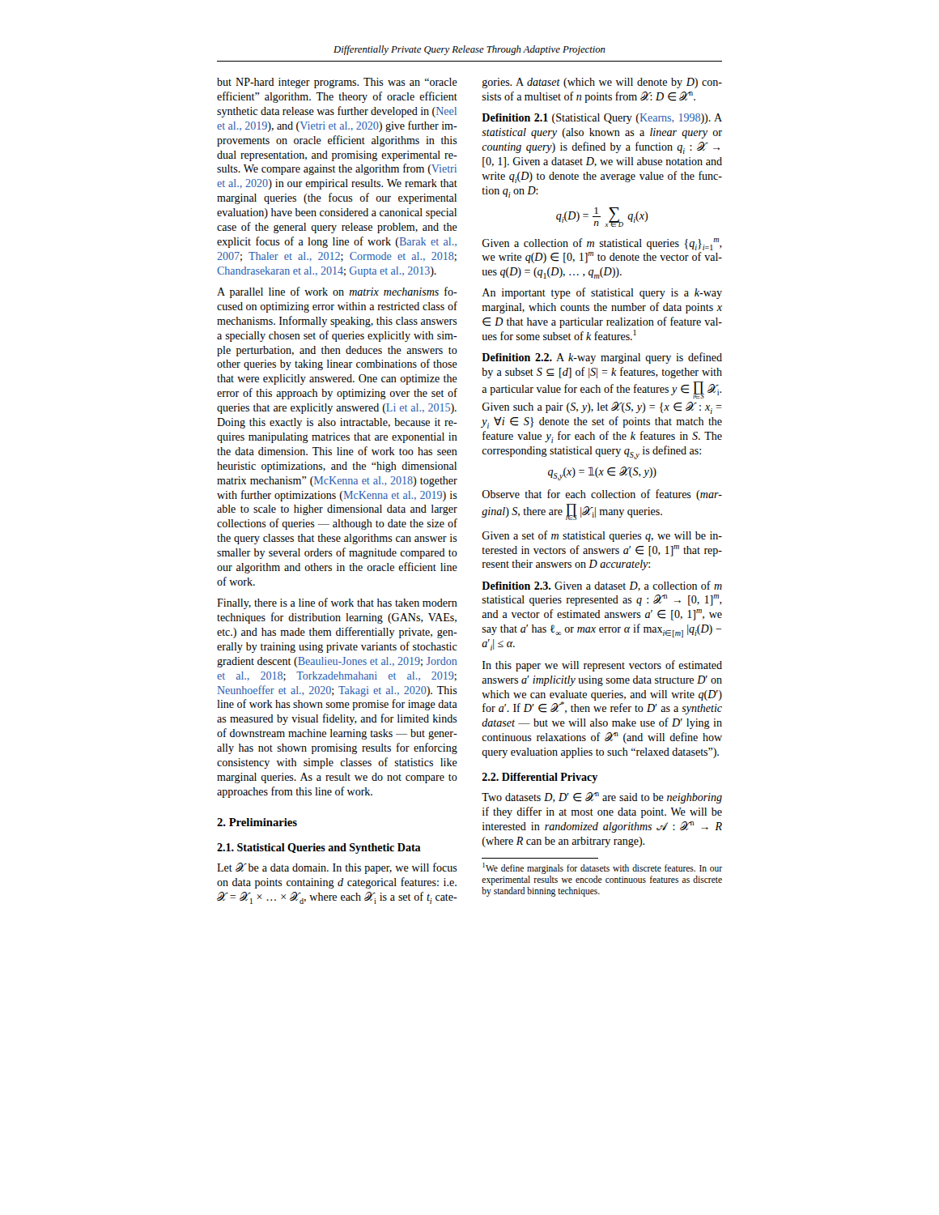Differentially Private Query Release Through Adaptive Projection
but NP-hard integer programs. This was an “oracle efficient” algorithm. The theory of oracle efficient synthetic data release was further developed in (Neel et al., 2019), and (Vietri et al., 2020) give further improvements on oracle efficient algorithms in this dual representation, and promising experimental results. We compare against the algorithm from (Vietri et al., 2020) in our empirical results. We remark that marginal queries (the focus of our experimental evaluation) have been considered a canonical special case of the general query release problem, and the explicit focus of a long line of work (Barak et al., 2007; Thaler et al., 2012; Cormode et al., 2018; Chandrasekaran et al., 2014; Gupta et al., 2013).
A parallel line of work on matrix mechanisms focused on optimizing error within a restricted class of mechanisms. Informally speaking, this class answers a specially chosen set of queries explicitly with simple perturbation, and then deduces the answers to other queries by taking linear combinations of those that were explicitly answered. One can optimize the error of this approach by optimizing over the set of queries that are explicitly answered (Li et al., 2015). Doing this exactly is also intractable, because it requires manipulating matrices that are exponential in the data dimension. This line of work too has seen heuristic optimizations, and the “high dimensional matrix mechanism” (McKenna et al., 2018) together with further optimizations (McKenna et al., 2019) is able to scale to higher dimensional data and larger collections of queries — although to date the size of the query classes that these algorithms can answer is smaller by several orders of magnitude compared to our algorithm and others in the oracle efficient line of work.
Finally, there is a line of work that has taken modern techniques for distribution learning (GANs, VAEs, etc.) and has made them differentially private, generally by training using private variants of stochastic gradient descent (Beaulieu-Jones et al., 2019; Jordon et al., 2018; Torkzadehmahani et al., 2019; Neunhoeffer et al., 2020; Takagi et al., 2020). This line of work has shown some promise for image data as measured by visual fidelity, and for limited kinds of downstream machine learning tasks — but generally has not shown promising results for enforcing consistency with simple classes of statistics like marginal queries. As a result we do not compare to approaches from this line of work.
2. Preliminaries
2.1. Statistical Queries and Synthetic Data
Let 𝒳 be a data domain. In this paper, we will focus on data points containing d categorical features: i.e. 𝒳 = 𝒳1 × … × 𝒳d, where each 𝒳i is a set of ti categories. A dataset (which we will denote by D) consists of a multiset of n points from 𝒳: D ∈ 𝒳n.
Definition 2.1 (Statistical Query (Kearns, 1998)). A statistical query (also known as a linear query or counting query) is defined by a function qi : 𝒳 → [0, 1]. Given a dataset D, we will abuse notation and write qi(D) to denote the average value of the function qi on D:
qi(D) = 1 n ∑x ∈ D qi(x)
Given a collection of m statistical queries {qi}i=1m, we write q(D) ∈ [0, 1]m to denote the vector of values q(D) = (q1(D), … , qm(D)).
An important type of statistical query is a k-way marginal, which counts the number of data points x ∈ D that have a particular realization of feature values for some subset of k features.1
Definition 2.2. A k-way marginal query is defined by a subset S ⊆ [d] of |S| = k features, together with a particular value for each of the features y ∈ ∏i∈S 𝒳i. Given such a pair (S, y), let 𝒳(S, y) = {x ∈ 𝒳 : xi = yi ∀i ∈ S} denote the set of points that match the feature value yi for each of the k features in S. The corresponding statistical query qS,y is defined as:
qS,y(x) = 𝟙(x ∈ 𝒳(S, y))
Observe that for each collection of features (marginal) S, there are ∏i∈S |𝒳i| many queries.
Given a set of m statistical queries q, we will be interested in vectors of answers a′ ∈ [0, 1]m that represent their answers on D accurately:
Definition 2.3. Given a dataset D, a collection of m statistical queries represented as q : 𝒳n → [0, 1]m, and a vector of estimated answers a′ ∈ [0, 1]m, we say that a′ has ℓ∞ or max error α if maxi∈[m] |qi(D) − a′i| ≤ α.
In this paper we will represent vectors of estimated answers a′ implicitly using some data structure D′ on which we can evaluate queries, and will write q(D′) for a′. If D′ ∈ 𝒳*, then we refer to D′ as a synthetic dataset — but we will also make use of D′ lying in continuous relaxations of 𝒳n (and will define how query evaluation applies to such “relaxed datasets”).
2.2. Differential Privacy
Two datasets D, D′ ∈ 𝒳n are said to be neighboring if they differ in at most one data point. We will be interested in randomized algorithms 𝒜 : 𝒳n → R (where R can be an arbitrary range).
1We define marginals for datasets with discrete features. In our experimental results we encode continuous features as discrete by standard binning techniques.